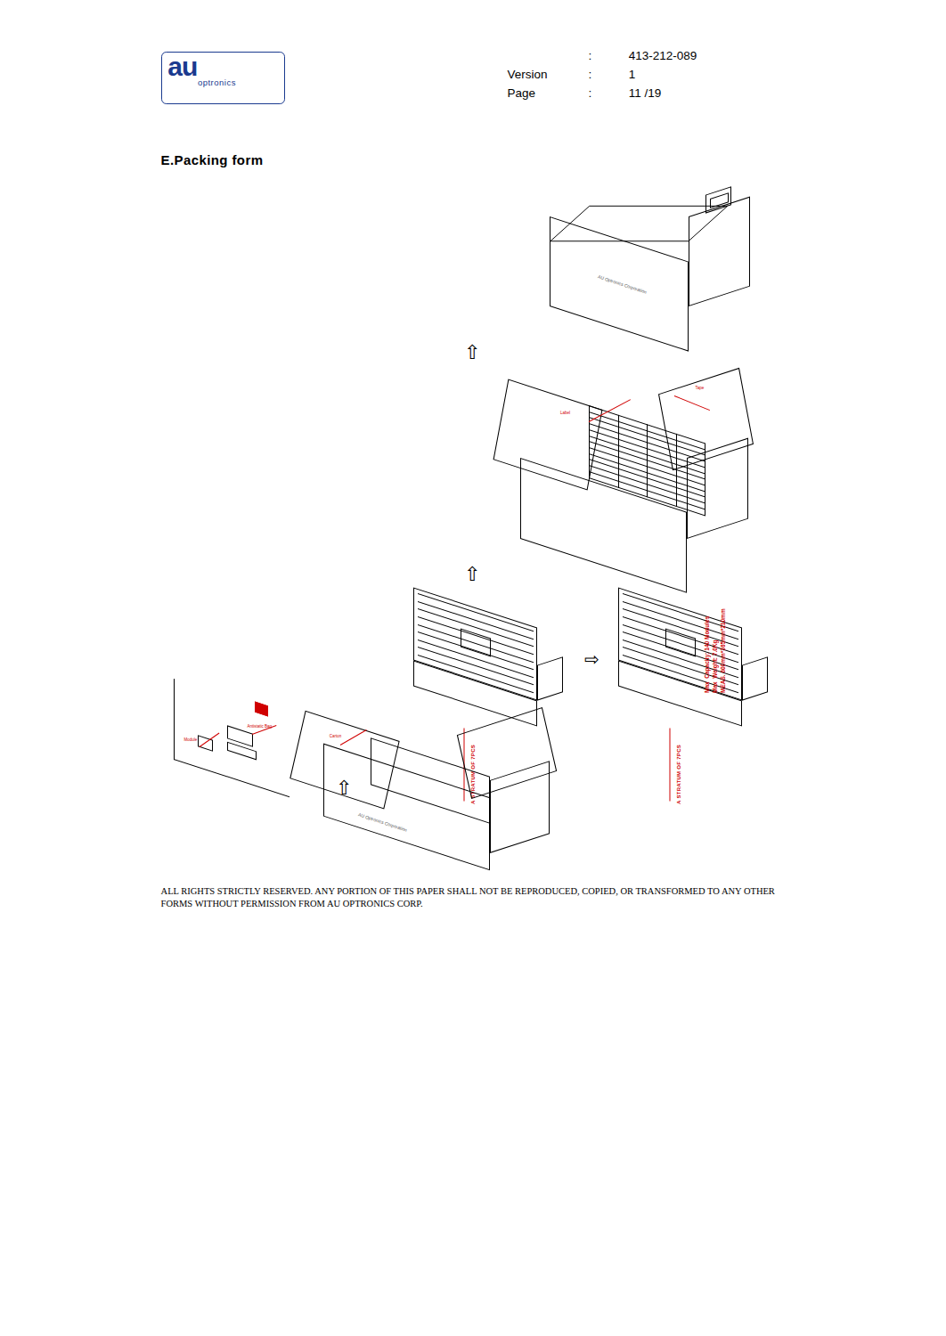au
optronics
| | : | 413-212-089 |
| Version | : | 1 |
| Page | : | 11 /19 |
E.Packing form
AU Optronics Corporation
⇧
Label
Tape
⇧
⇨
A STRATUM OF 7PCS
A STRATUM OF 7PCS
⇧
Module
Antistatic Bag
AU Optronics Corporation
Carton
Max Capacity: 140 Modules
Max Weight: 7.0Kg
MEAS. 600mm*365mm*210mm
ALL RIGHTS STRICTLY RESERVED. ANY PORTION OF THIS PAPER SHALL NOT BE REPRODUCED, COPIED, OR TRANSFORMED TO ANY OTHER FORMS WITHOUT PERMISSION FROM AU OPTRONICS CORP.